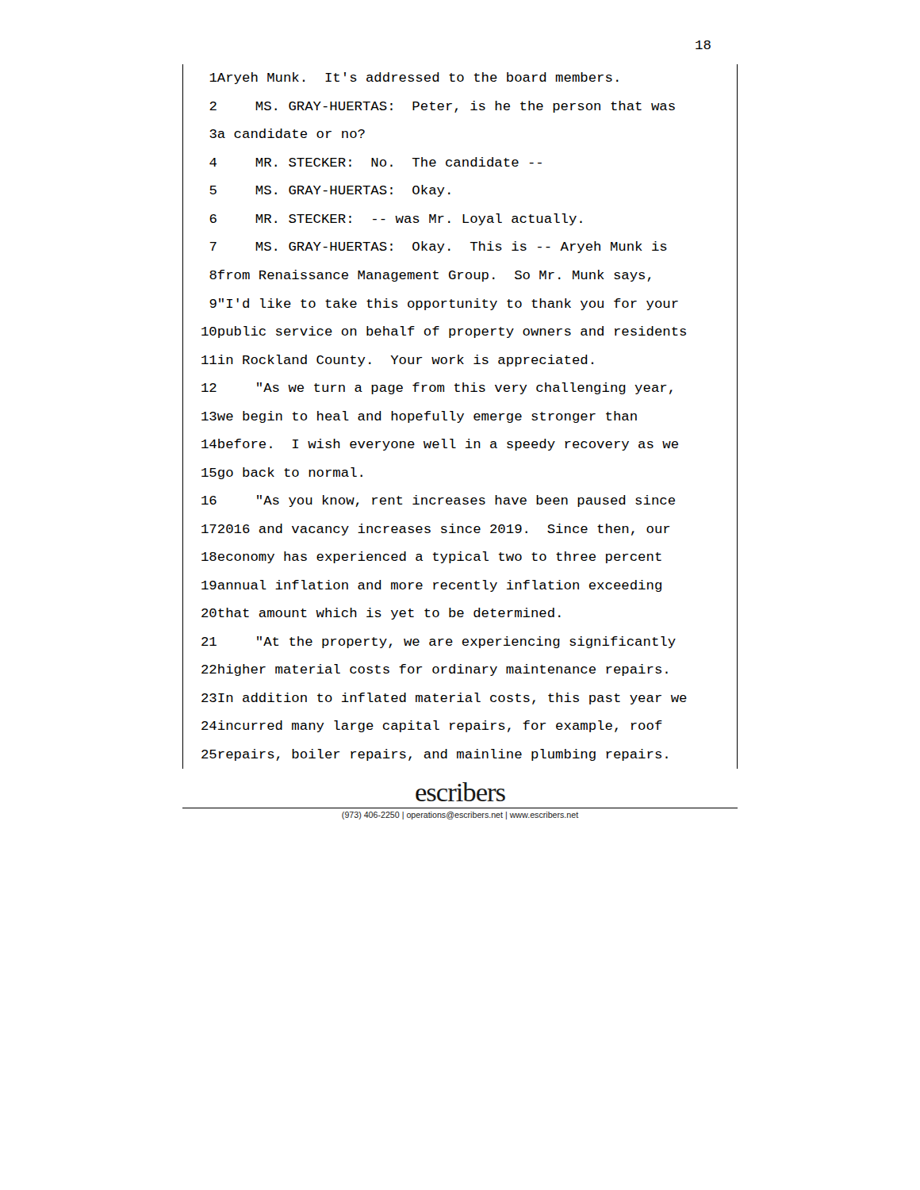18
| 1 | Aryeh Munk. It's addressed to the board members. |
| 2 | MS. GRAY-HUERTAS: Peter, is he the person that was |
| 3 | a candidate or no? |
| 4 | MR. STECKER: No. The candidate -- |
| 5 | MS. GRAY-HUERTAS: Okay. |
| 6 | MR. STECKER: -- was Mr. Loyal actually. |
| 7 | MS. GRAY-HUERTAS: Okay. This is -- Aryeh Munk is |
| 8 | from Renaissance Management Group. So Mr. Munk says, |
| 9 | "I'd like to take this opportunity to thank you for your |
| 10 | public service on behalf of property owners and residents |
| 11 | in Rockland County. Your work is appreciated. |
| 12 | "As we turn a page from this very challenging year, |
| 13 | we begin to heal and hopefully emerge stronger than |
| 14 | before. I wish everyone well in a speedy recovery as we |
| 15 | go back to normal. |
| 16 | "As you know, rent increases have been paused since |
| 17 | 2016 and vacancy increases since 2019. Since then, our |
| 18 | economy has experienced a typical two to three percent |
| 19 | annual inflation and more recently inflation exceeding |
| 20 | that amount which is yet to be determined. |
| 21 | "At the property, we are experiencing significantly |
| 22 | higher material costs for ordinary maintenance repairs. |
| 23 | In addition to inflated material costs, this past year we |
| 24 | incurred many large capital repairs, for example, roof |
| 25 | repairs, boiler repairs, and mainline plumbing repairs. |
escribers
(973) 406-2250 | operations@escribers.net | www.escribers.net